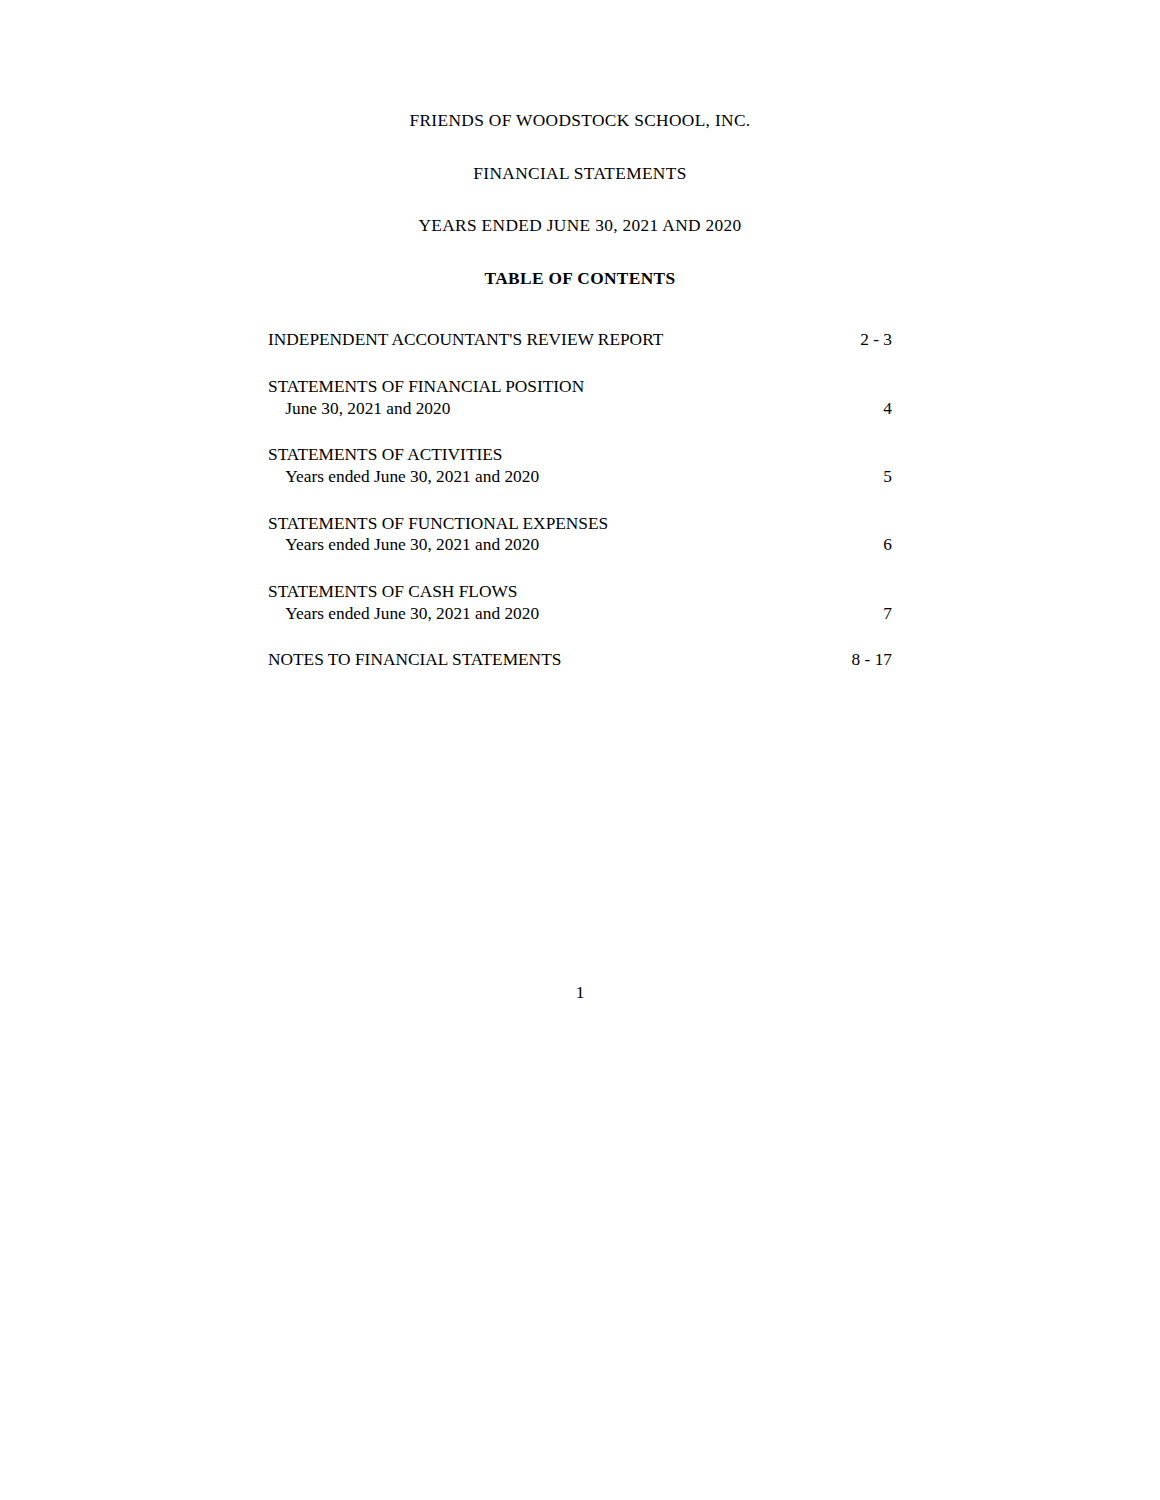FRIENDS OF WOODSTOCK SCHOOL, INC.
FINANCIAL STATEMENTS
YEARS ENDED JUNE 30, 2021 AND 2020
TABLE OF CONTENTS
| INDEPENDENT ACCOUNTANT'S REVIEW REPORT | 2 - 3 |
| STATEMENTS OF FINANCIAL POSITION June 30, 2021 and 2020 | 4 |
| STATEMENTS OF ACTIVITIES Years ended June 30, 2021 and 2020 | 5 |
| STATEMENTS OF FUNCTIONAL EXPENSES Years ended June 30, 2021 and 2020 | 6 |
| STATEMENTS OF CASH FLOWS Years ended June 30, 2021 and 2020 | 7 |
| NOTES TO FINANCIAL STATEMENTS | 8 - 17 |
1